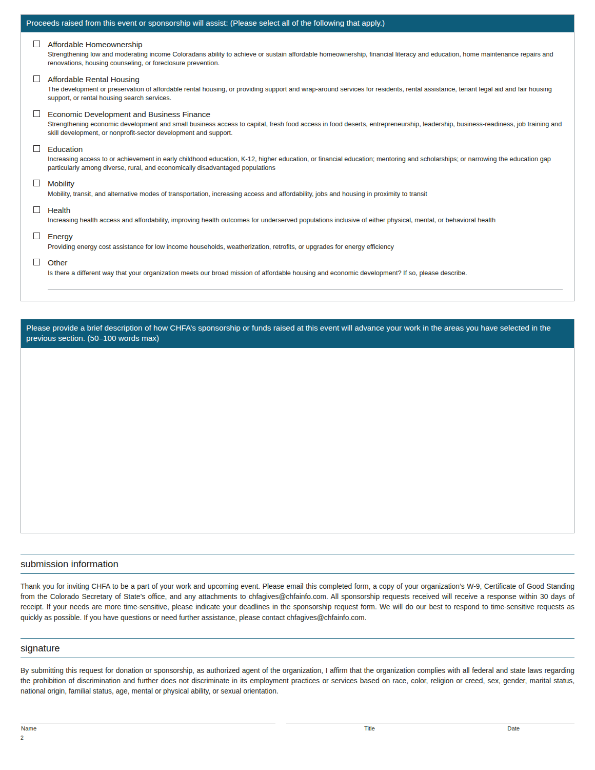Proceeds raised from this event or sponsorship will assist: (Please select all of the following that apply.)
Affordable Homeownership Strengthening low and moderating income Coloradans ability to achieve or sustain affordable homeownership, financial literacy and education, home maintenance repairs and renovations, housing counseling, or foreclosure prevention.
Affordable Rental Housing The development or preservation of affordable rental housing, or providing support and wrap-around services for residents, rental assistance, tenant legal aid and fair housing support, or rental housing search services.
Economic Development and Business Finance Strengthening economic development and small business access to capital, fresh food access in food deserts, entrepreneurship, leadership, business-readiness, job training and skill development, or nonprofit-sector development and support.
Education Increasing access to or achievement in early childhood education, K-12, higher education, or financial education; mentoring and scholarships; or narrowing the education gap particularly among diverse, rural, and economically disadvantaged populations
Mobility Mobility, transit, and alternative modes of transportation, increasing access and affordability, jobs and housing in proximity to transit
Health Increasing health access and affordability, improving health outcomes for underserved populations inclusive of either physical, mental, or behavioral health
Energy Providing energy cost assistance for low income households, weatherization, retrofits, or upgrades for energy efficiency
Other Is there a different way that your organization meets our broad mission of affordable housing and economic development? If so, please describe.
Please provide a brief description of how CHFA’s sponsorship or funds raised at this event will advance your work in the areas you have selected in the previous section. (50–100 words max)
submission information
Thank you for inviting CHFA to be a part of your work and upcoming event. Please email this completed form, a copy of your organization’s W-9, Certificate of Good Standing from the Colorado Secretary of State’s office, and any attachments to chfagives@chfainfo.com. All sponsorship requests received will receive a response within 30 days of receipt. If your needs are more time-sensitive, please indicate your deadlines in the sponsorship request form. We will do our best to respond to time-sensitive requests as quickly as possible. If you have questions or need further assistance, please contact chfagives@chfainfo.com.
signature
By submitting this request for donation or sponsorship, as authorized agent of the organization, I affirm that the organization complies with all federal and state laws regarding the prohibition of discrimination and further does not discriminate in its employment practices or services based on race, color, religion or creed, sex, gender, marital status, national origin, familial status, age, mental or physical ability, or sexual orientation.
| Name | | Title | Date |
2